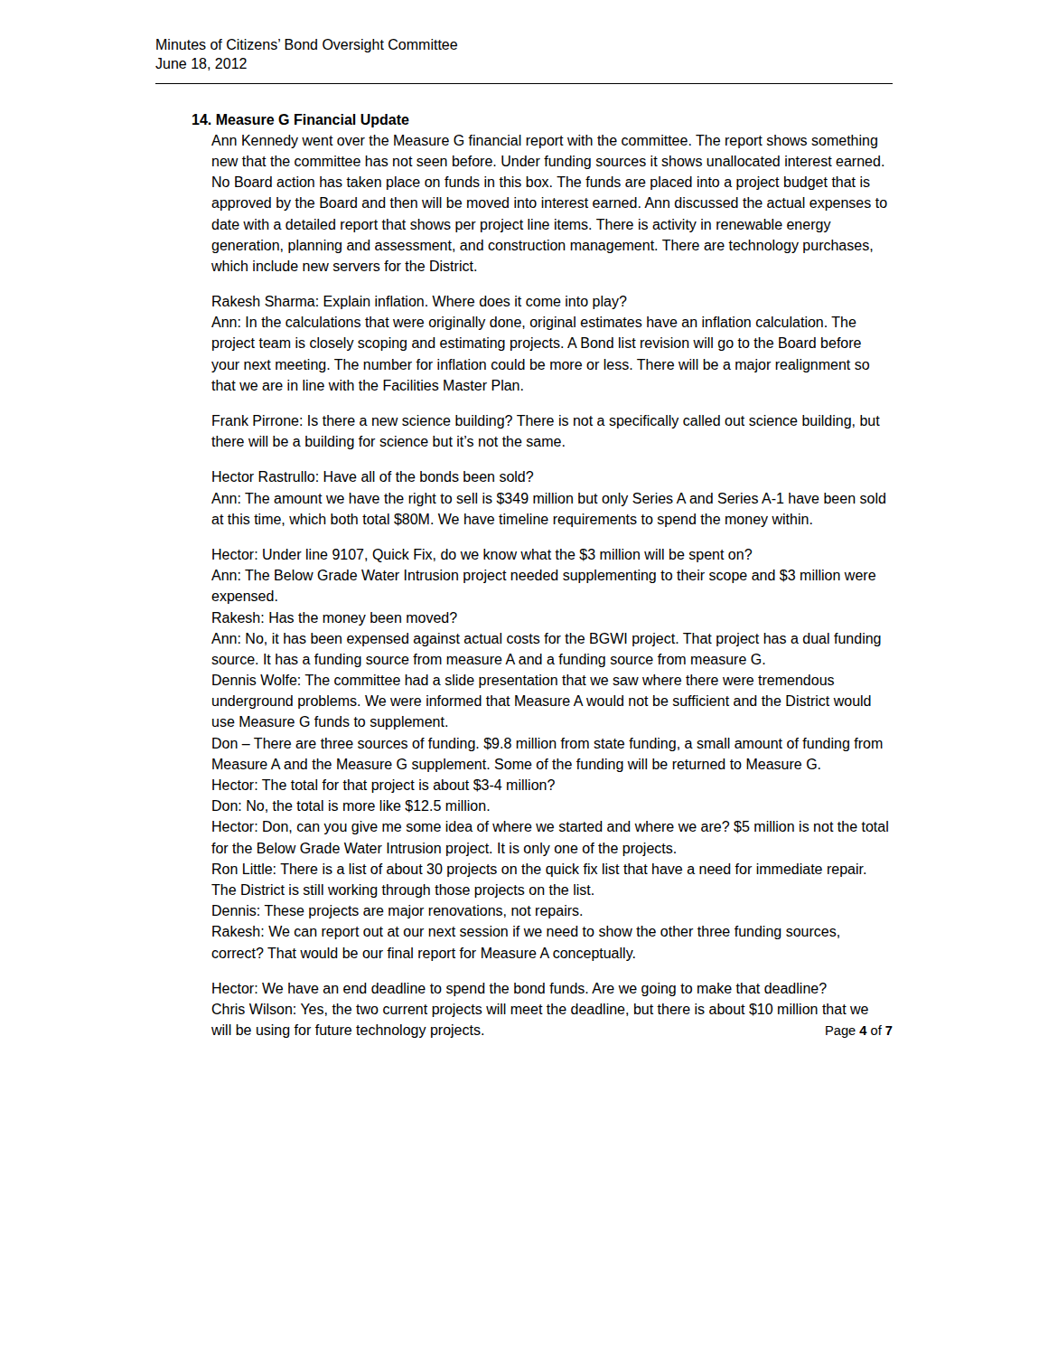Minutes of Citizens’ Bond Oversight Committee
June 18, 2012
14. Measure G Financial Update
Ann Kennedy went over the Measure G financial report with the committee. The report shows something new that the committee has not seen before. Under funding sources it shows unallocated interest earned. No Board action has taken place on funds in this box. The funds are placed into a project budget that is approved by the Board and then will be moved into interest earned. Ann discussed the actual expenses to date with a detailed report that shows per project line items. There is activity in renewable energy generation, planning and assessment, and construction management. There are technology purchases, which include new servers for the District.
Rakesh Sharma: Explain inflation. Where does it come into play?
Ann: In the calculations that were originally done, original estimates have an inflation calculation. The project team is closely scoping and estimating projects. A Bond list revision will go to the Board before your next meeting. The number for inflation could be more or less. There will be a major realignment so that we are in line with the Facilities Master Plan.
Frank Pirrone: Is there a new science building? There is not a specifically called out science building, but there will be a building for science but it’s not the same.
Hector Rastrullo: Have all of the bonds been sold?
Ann: The amount we have the right to sell is $349 million but only Series A and Series A-1 have been sold at this time, which both total $80M. We have timeline requirements to spend the money within.
Hector: Under line 9107, Quick Fix, do we know what the $3 million will be spent on?
Ann: The Below Grade Water Intrusion project needed supplementing to their scope and $3 million were expensed.
Rakesh: Has the money been moved?
Ann: No, it has been expensed against actual costs for the BGWI project. That project has a dual funding source. It has a funding source from measure A and a funding source from measure G.
Dennis Wolfe: The committee had a slide presentation that we saw where there were tremendous underground problems. We were informed that Measure A would not be sufficient and the District would use Measure G funds to supplement.
Don – There are three sources of funding. $9.8 million from state funding, a small amount of funding from Measure A and the Measure G supplement. Some of the funding will be returned to Measure G.
Hector: The total for that project is about $3-4 million?
Don: No, the total is more like $12.5 million.
Hector: Don, can you give me some idea of where we started and where we are? $5 million is not the total for the Below Grade Water Intrusion project. It is only one of the projects.
Ron Little: There is a list of about 30 projects on the quick fix list that have a need for immediate repair. The District is still working through those projects on the list.
Dennis: These projects are major renovations, not repairs.
Rakesh: We can report out at our next session if we need to show the other three funding sources, correct? That would be our final report for Measure A conceptually.
Hector: We have an end deadline to spend the bond funds. Are we going to make that deadline?
Chris Wilson: Yes, the two current projects will meet the deadline, but there is about $10 million that we will be using for future technology projects.
Page 4 of 7